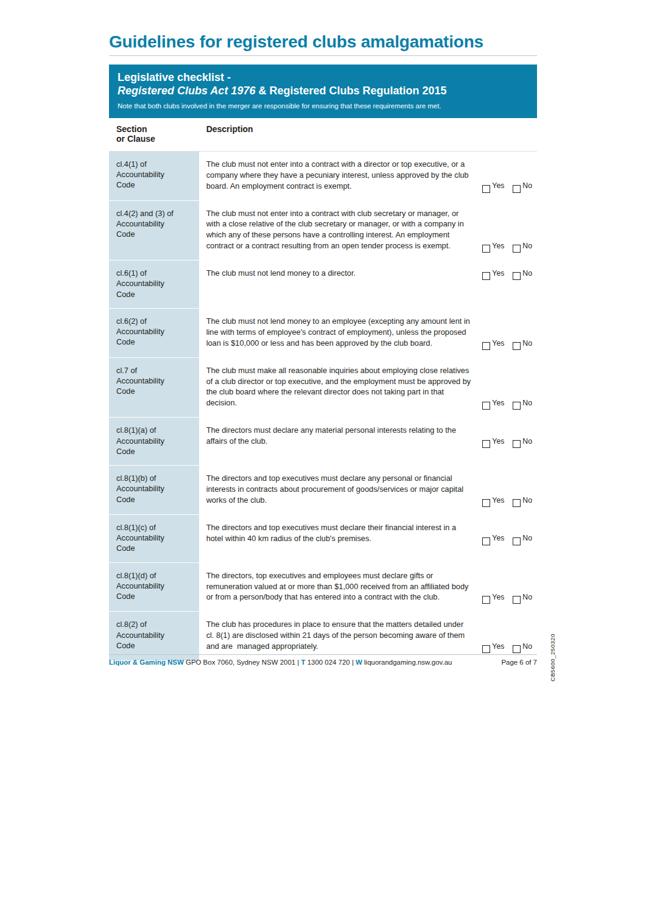Guidelines for registered clubs amalgamations
Legislative checklist -
Registered Clubs Act 1976 & Registered Clubs Regulation 2015
Note that both clubs involved in the merger are responsible for ensuring that these requirements are met.
| Section or Clause | Description |
| --- | --- |
| cl.4(1) of Accountability Code | The club must not enter into a contract with a director or top executive, or a company where they have a pecuniary interest, unless approved by the club board. An employment contract is exempt. Yes No |
| cl.4(2) and (3) of Accountability Code | The club must not enter into a contract with club secretary or manager, or with a close relative of the club secretary or manager, or with a company in which any of these persons have a controlling interest. An employment contract or a contract resulting from an open tender process is exempt. Yes No |
| cl.6(1) of Accountability Code | The club must not lend money to a director. Yes No |
| cl.6(2) of Accountability Code | The club must not lend money to an employee (excepting any amount lent in line with terms of employee's contract of employment), unless the proposed loan is $10,000 or less and has been approved by the club board. Yes No |
| cl.7 of Accountability Code | The club must make all reasonable inquiries about employing close relatives of a club director or top executive, and the employment must be approved by the club board where the relevant director does not taking part in that decision. Yes No |
| cl.8(1)(a) of Accountability Code | The directors must declare any material personal interests relating to the affairs of the club. Yes No |
| cl.8(1)(b) of Accountability Code | The directors and top executives must declare any personal or financial interests in contracts about procurement of goods/services or major capital works of the club. Yes No |
| cl.8(1)(c) of Accountability Code | The directors and top executives must declare their financial interest in a hotel within 40 km radius of the club's premises. Yes No |
| cl.8(1)(d) of Accountability Code | The directors, top executives and employees must declare gifts or remuneration valued at or more than $1,000 received from an affiliated body or from a person/body that has entered into a contract with the club. Yes No |
| cl.8(2) of Accountability Code | The club has procedures in place to ensure that the matters detailed under cl. 8(1) are disclosed within 21 days of the person becoming aware of them and are managed appropriately. Yes No |
CB5600_250320
Liquor & Gaming NSW GPO Box 7060, Sydney NSW 2001 | T 1300 024 720 | W liquorandgaming.nsw.gov.au
Page 6 of 7